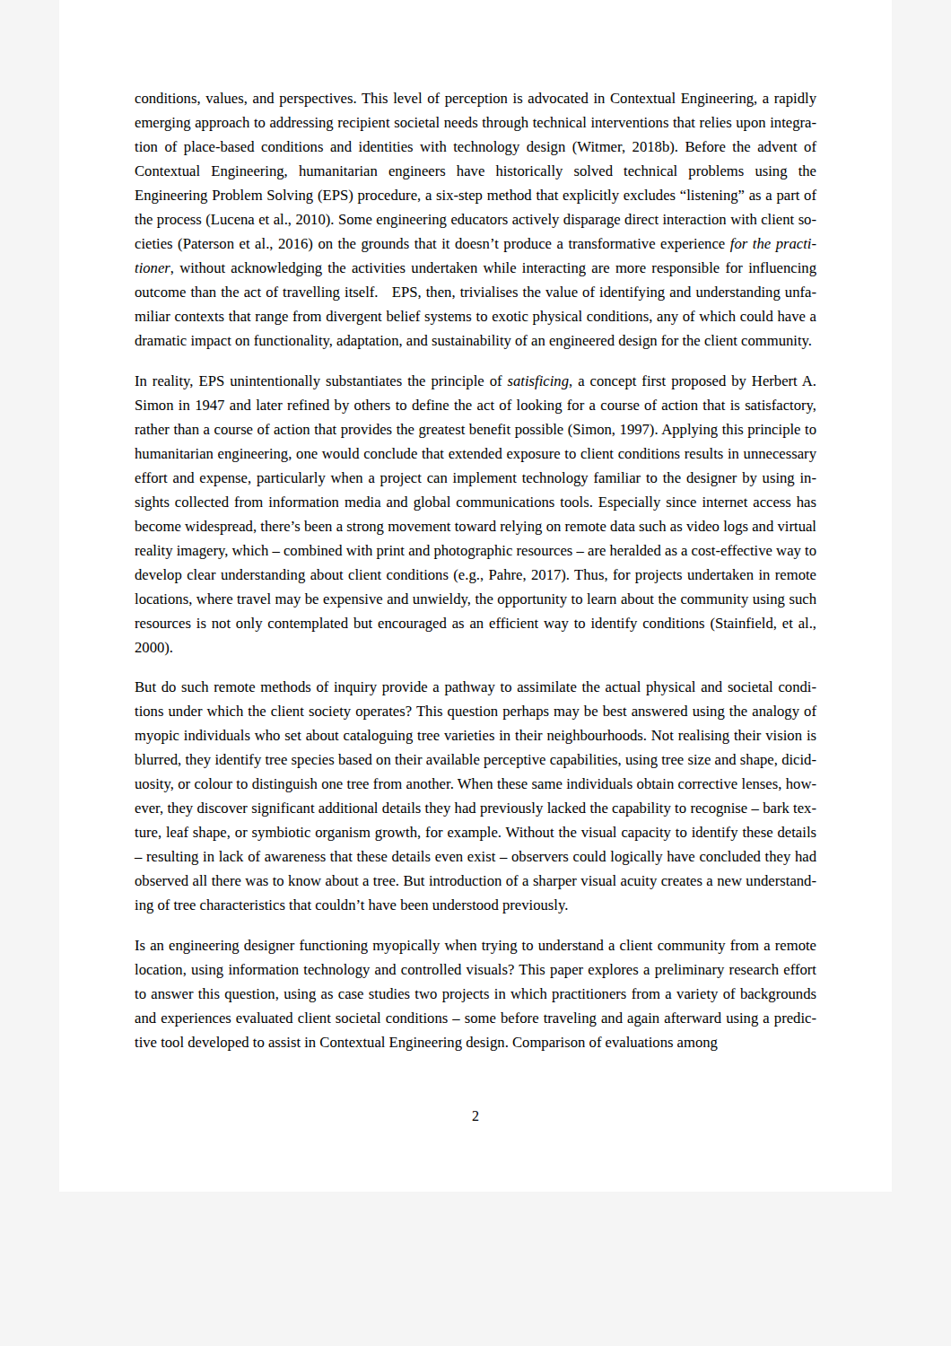conditions, values, and perspectives. This level of perception is advocated in Contextual Engineering, a rapidly emerging approach to addressing recipient societal needs through technical interventions that relies upon integration of place-based conditions and identities with technology design (Witmer, 2018b). Before the advent of Contextual Engineering, humanitarian engineers have historically solved technical problems using the Engineering Problem Solving (EPS) procedure, a six-step method that explicitly excludes “listening” as a part of the process (Lucena et al., 2010). Some engineering educators actively disparage direct interaction with client societies (Paterson et al., 2016) on the grounds that it doesn’t produce a transformative experience for the practitioner, without acknowledging the activities undertaken while interacting are more responsible for influencing outcome than the act of travelling itself. EPS, then, trivialises the value of identifying and understanding unfamiliar contexts that range from divergent belief systems to exotic physical conditions, any of which could have a dramatic impact on functionality, adaptation, and sustainability of an engineered design for the client community.
In reality, EPS unintentionally substantiates the principle of satisficing, a concept first proposed by Herbert A. Simon in 1947 and later refined by others to define the act of looking for a course of action that is satisfactory, rather than a course of action that provides the greatest benefit possible (Simon, 1997). Applying this principle to humanitarian engineering, one would conclude that extended exposure to client conditions results in unnecessary effort and expense, particularly when a project can implement technology familiar to the designer by using insights collected from information media and global communications tools. Especially since internet access has become widespread, there’s been a strong movement toward relying on remote data such as video logs and virtual reality imagery, which – combined with print and photographic resources – are heralded as a cost-effective way to develop clear understanding about client conditions (e.g., Pahre, 2017). Thus, for projects undertaken in remote locations, where travel may be expensive and unwieldy, the opportunity to learn about the community using such resources is not only contemplated but encouraged as an efficient way to identify conditions (Stainfield, et al., 2000).
But do such remote methods of inquiry provide a pathway to assimilate the actual physical and societal conditions under which the client society operates? This question perhaps may be best answered using the analogy of myopic individuals who set about cataloguing tree varieties in their neighbourhoods. Not realising their vision is blurred, they identify tree species based on their available perceptive capabilities, using tree size and shape, diciduosity, or colour to distinguish one tree from another. When these same individuals obtain corrective lenses, however, they discover significant additional details they had previously lacked the capability to recognise – bark texture, leaf shape, or symbiotic organism growth, for example. Without the visual capacity to identify these details – resulting in lack of awareness that these details even exist – observers could logically have concluded they had observed all there was to know about a tree. But introduction of a sharper visual acuity creates a new understanding of tree characteristics that couldn’t have been understood previously.
Is an engineering designer functioning myopically when trying to understand a client community from a remote location, using information technology and controlled visuals? This paper explores a preliminary research effort to answer this question, using as case studies two projects in which practitioners from a variety of backgrounds and experiences evaluated client societal conditions – some before traveling and again afterward using a predictive tool developed to assist in Contextual Engineering design. Comparison of evaluations among
2